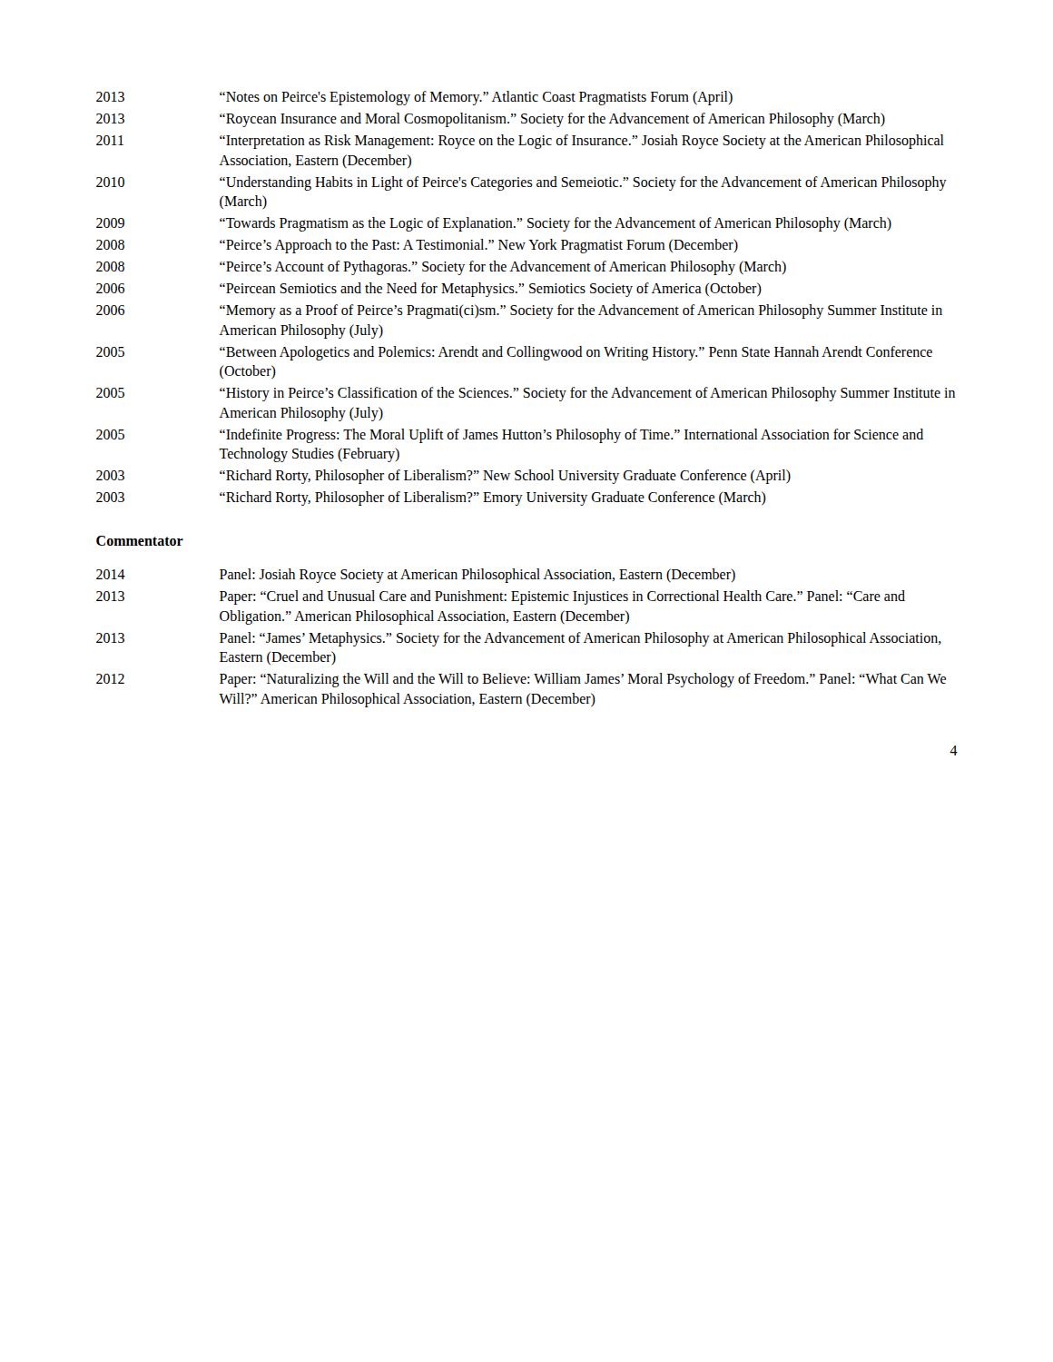2013
“Notes on Peirce's Epistemology of Memory.” Atlantic Coast Pragmatists Forum (April)
2013
“Roycean Insurance and Moral Cosmopolitanism.” Society for the Advancement of American Philosophy (March)
2011
“Interpretation as Risk Management: Royce on the Logic of Insurance.” Josiah Royce Society at the American Philosophical Association, Eastern (December)
2010
“Understanding Habits in Light of Peirce's Categories and Semeiotic.” Society for the Advancement of American Philosophy (March)
2009
“Towards Pragmatism as the Logic of Explanation.” Society for the Advancement of American Philosophy (March)
2008
“Peirce’s Approach to the Past: A Testimonial.” New York Pragmatist Forum (December)
2008
“Peirce’s Account of Pythagoras.” Society for the Advancement of American Philosophy (March)
2006
“Peircean Semiotics and the Need for Metaphysics.” Semiotics Society of America (October)
2006
“Memory as a Proof of Peirce’s Pragmati(ci)sm.” Society for the Advancement of American Philosophy Summer Institute in American Philosophy (July)
2005
“Between Apologetics and Polemics: Arendt and Collingwood on Writing History.” Penn State Hannah Arendt Conference (October)
2005
“History in Peirce’s Classification of the Sciences.” Society for the Advancement of American Philosophy Summer Institute in American Philosophy (July)
2005
“Indefinite Progress: The Moral Uplift of James Hutton’s Philosophy of Time.” International Association for Science and Technology Studies (February)
2003
“Richard Rorty, Philosopher of Liberalism?” New School University Graduate Conference (April)
2003
“Richard Rorty, Philosopher of Liberalism?” Emory University Graduate Conference (March)
Commentator
2014
Panel: Josiah Royce Society at American Philosophical Association, Eastern (December)
2013
Paper: “Cruel and Unusual Care and Punishment: Epistemic Injustices in Correctional Health Care.” Panel: “Care and Obligation.” American Philosophical Association, Eastern (December)
2013
Panel: “James’ Metaphysics.” Society for the Advancement of American Philosophy at American Philosophical Association, Eastern (December)
2012
Paper: “Naturalizing the Will and the Will to Believe: William James’ Moral Psychology of Freedom.” Panel: “What Can We Will?” American Philosophical Association, Eastern (December)
4